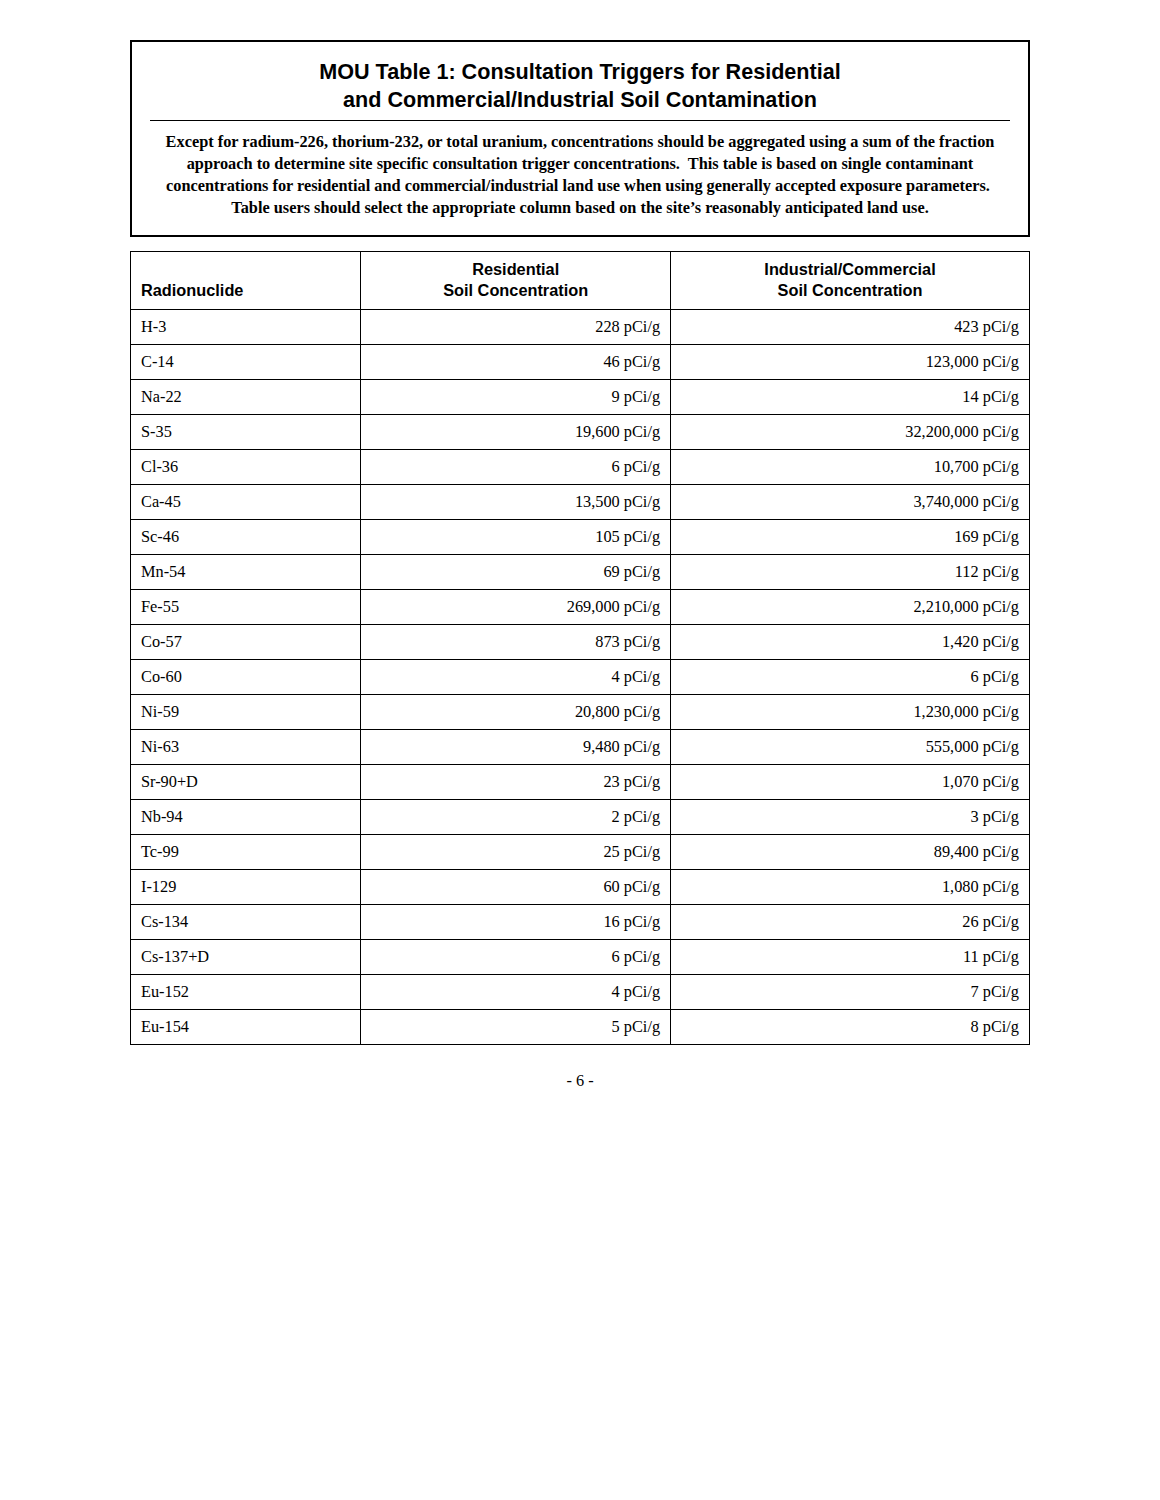MOU Table 1: Consultation Triggers for Residential
and Commercial/Industrial Soil Contamination
Except for radium-226, thorium-232, or total uranium, concentrations should be aggregated using a sum of the fraction approach to determine site specific consultation trigger concentrations. This table is based on single contaminant concentrations for residential and commercial/industrial land use when using generally accepted exposure parameters. Table users should select the appropriate column based on the site’s reasonably anticipated land use.
| Radionuclide | Residential Soil Concentration | Industrial/Commercial Soil Concentration |
| --- | --- | --- |
| H-3 | 228 pCi/g | 423 pCi/g |
| C-14 | 46 pCi/g | 123,000 pCi/g |
| Na-22 | 9 pCi/g | 14 pCi/g |
| S-35 | 19,600 pCi/g | 32,200,000 pCi/g |
| Cl-36 | 6 pCi/g | 10,700 pCi/g |
| Ca-45 | 13,500 pCi/g | 3,740,000 pCi/g |
| Sc-46 | 105 pCi/g | 169 pCi/g |
| Mn-54 | 69 pCi/g | 112 pCi/g |
| Fe-55 | 269,000 pCi/g | 2,210,000 pCi/g |
| Co-57 | 873 pCi/g | 1,420 pCi/g |
| Co-60 | 4 pCi/g | 6 pCi/g |
| Ni-59 | 20,800 pCi/g | 1,230,000 pCi/g |
| Ni-63 | 9,480 pCi/g | 555,000 pCi/g |
| Sr-90+D | 23 pCi/g | 1,070 pCi/g |
| Nb-94 | 2 pCi/g | 3 pCi/g |
| Tc-99 | 25 pCi/g | 89,400 pCi/g |
| I-129 | 60 pCi/g | 1,080 pCi/g |
| Cs-134 | 16 pCi/g | 26 pCi/g |
| Cs-137+D | 6 pCi/g | 11 pCi/g |
| Eu-152 | 4 pCi/g | 7 pCi/g |
| Eu-154 | 5 pCi/g | 8 pCi/g |
- 6 -